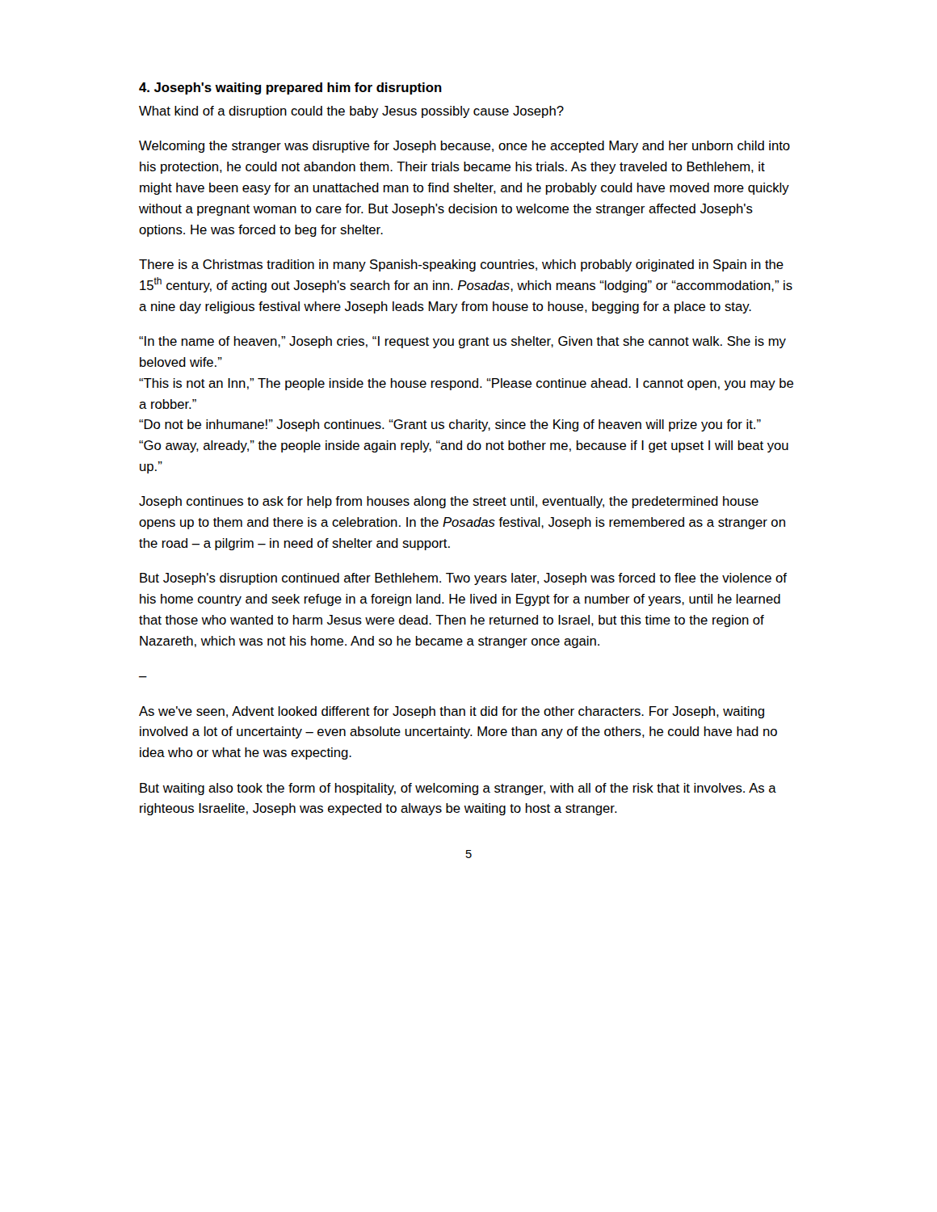4. Joseph's waiting prepared him for disruption
What kind of a disruption could the baby Jesus possibly cause Joseph?
Welcoming the stranger was disruptive for Joseph because, once he accepted Mary and her unborn child into his protection, he could not abandon them. Their trials became his trials. As they traveled to Bethlehem, it might have been easy for an unattached man to find shelter, and he probably could have moved more quickly without a pregnant woman to care for. But Joseph's decision to welcome the stranger affected Joseph's options. He was forced to beg for shelter.
There is a Christmas tradition in many Spanish-speaking countries, which probably originated in Spain in the 15th century, of acting out Joseph's search for an inn. Posadas, which means “lodging” or “accommodation,” is a nine day religious festival where Joseph leads Mary from house to house, begging for a place to stay.
“In the name of heaven,” Joseph cries, “I request you grant us shelter, Given that she cannot walk. She is my beloved wife.”
“This is not an Inn,” The people inside the house respond. “Please continue ahead. I cannot open, you may be a robber.”
“Do not be inhumane!” Joseph continues. “Grant us charity, since the King of heaven will prize you for it.”
“Go away, already,” the people inside again reply, “and do not bother me, because if I get upset I will beat you up.”
Joseph continues to ask for help from houses along the street until, eventually, the predetermined house opens up to them and there is a celebration. In the Posadas festival, Joseph is remembered as a stranger on the road – a pilgrim – in need of shelter and support.
But Joseph's disruption continued after Bethlehem. Two years later, Joseph was forced to flee the violence of his home country and seek refuge in a foreign land. He lived in Egypt for a number of years, until he learned that those who wanted to harm Jesus were dead. Then he returned to Israel, but this time to the region of Nazareth, which was not his home. And so he became a stranger once again.
–
As we've seen, Advent looked different for Joseph than it did for the other characters. For Joseph, waiting involved a lot of uncertainty – even absolute uncertainty. More than any of the others, he could have had no idea who or what he was expecting.
But waiting also took the form of hospitality, of welcoming a stranger, with all of the risk that it involves. As a righteous Israelite, Joseph was expected to always be waiting to host a stranger.
5